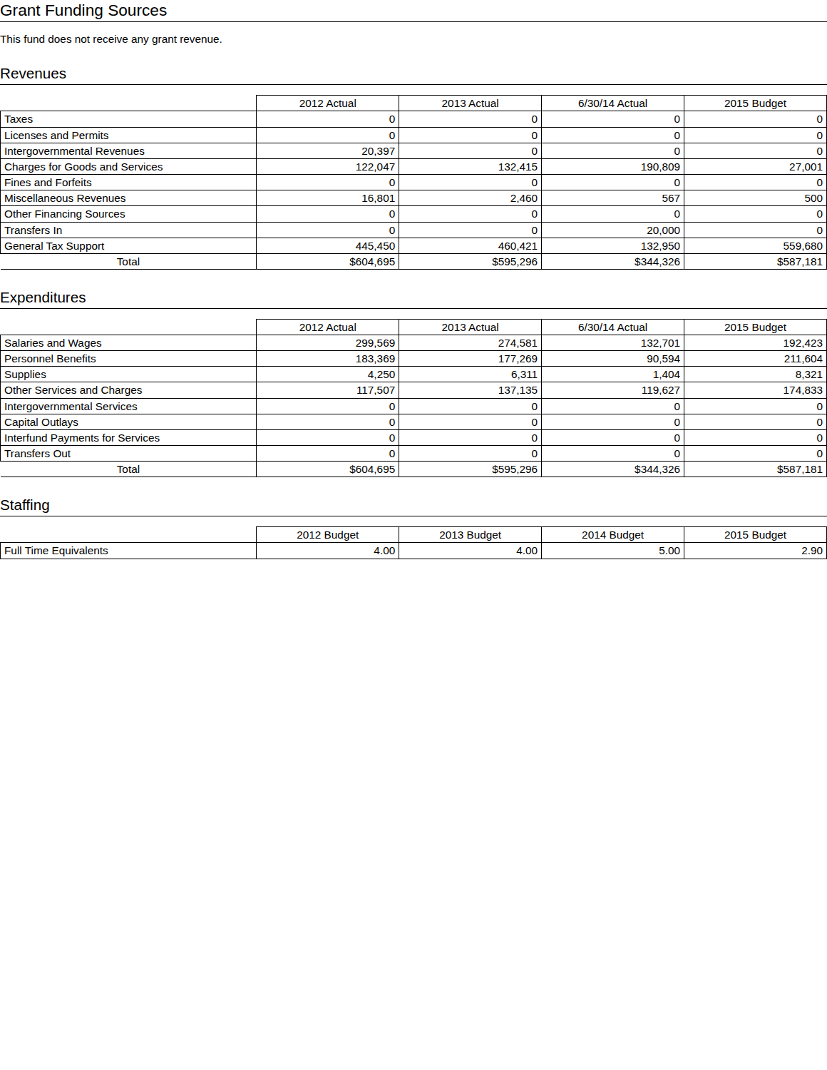Grant Funding Sources
This fund does not receive any grant revenue.
Revenues
| | 2012 Actual | 2013 Actual | 6/30/14 Actual | 2015 Budget |
| --- | --- | --- | --- | --- |
| Taxes | 0 | 0 | 0 | 0 |
| Licenses and Permits | 0 | 0 | 0 | 0 |
| Intergovernmental Revenues | 20,397 | 0 | 0 | 0 |
| Charges for Goods and Services | 122,047 | 132,415 | 190,809 | 27,001 |
| Fines and Forfeits | 0 | 0 | 0 | 0 |
| Miscellaneous Revenues | 16,801 | 2,460 | 567 | 500 |
| Other Financing Sources | 0 | 0 | 0 | 0 |
| Transfers In | 0 | 0 | 20,000 | 0 |
| General Tax Support | 445,450 | 460,421 | 132,950 | 559,680 |
| Total | $604,695 | $595,296 | $344,326 | $587,181 |
Expenditures
| | 2012 Actual | 2013 Actual | 6/30/14 Actual | 2015 Budget |
| --- | --- | --- | --- | --- |
| Salaries and Wages | 299,569 | 274,581 | 132,701 | 192,423 |
| Personnel Benefits | 183,369 | 177,269 | 90,594 | 211,604 |
| Supplies | 4,250 | 6,311 | 1,404 | 8,321 |
| Other Services and Charges | 117,507 | 137,135 | 119,627 | 174,833 |
| Intergovernmental Services | 0 | 0 | 0 | 0 |
| Capital Outlays | 0 | 0 | 0 | 0 |
| Interfund Payments for Services | 0 | 0 | 0 | 0 |
| Transfers Out | 0 | 0 | 0 | 0 |
| Total | $604,695 | $595,296 | $344,326 | $587,181 |
Staffing
| | 2012 Budget | 2013 Budget | 2014 Budget | 2015 Budget |
| --- | --- | --- | --- | --- |
| Full Time Equivalents | 4.00 | 4.00 | 5.00 | 2.90 |